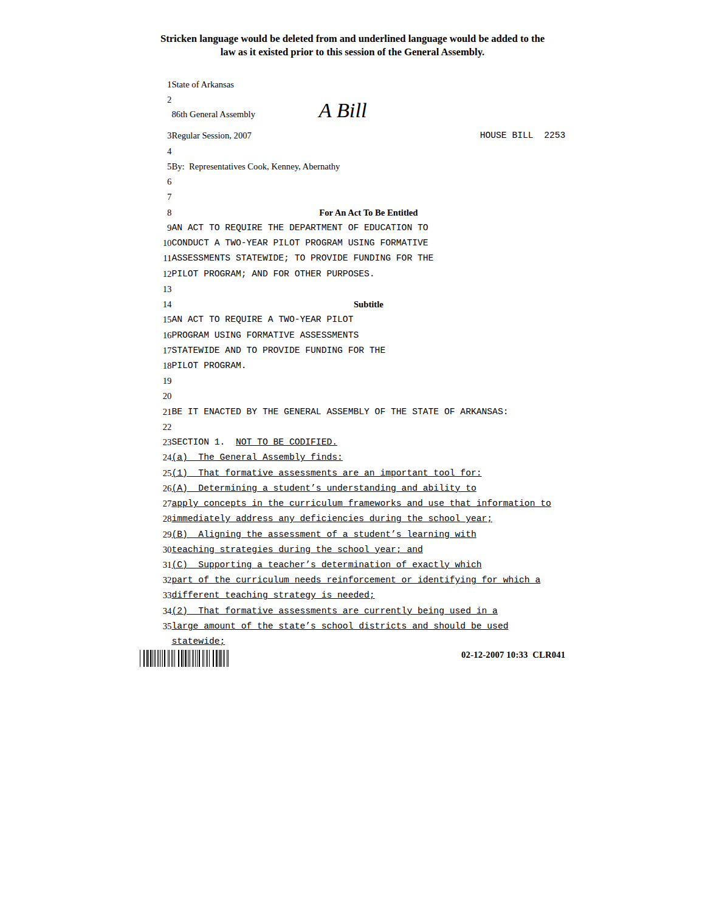Stricken language would be deleted from and underlined language would be added to the law as it existed prior to this session of the General Assembly.
| 1 | State of Arkansas |
| 2 | 86th General Assembly A Bill |
| 3 | Regular Session, 2007 HOUSE BILL 2253 |
| 4 | |
| 5 | By: Representatives Cook, Kenney, Abernathy |
| 6 | |
| 7 | |
| 8 | For An Act To Be Entitled |
| 9 | AN ACT TO REQUIRE THE DEPARTMENT OF EDUCATION TO |
| 10 | CONDUCT A TWO-YEAR PILOT PROGRAM USING FORMATIVE |
| 11 | ASSESSMENTS STATEWIDE; TO PROVIDE FUNDING FOR THE |
| 12 | PILOT PROGRAM; AND FOR OTHER PURPOSES. |
| 13 | |
| 14 | Subtitle |
| 15 | AN ACT TO REQUIRE A TWO-YEAR PILOT |
| 16 | PROGRAM USING FORMATIVE ASSESSMENTS |
| 17 | STATEWIDE AND TO PROVIDE FUNDING FOR THE |
| 18 | PILOT PROGRAM. |
| 19 | |
| 20 | |
| 21 | BE IT ENACTED BY THE GENERAL ASSEMBLY OF THE STATE OF ARKANSAS: |
| 22 | |
| 23 | SECTION 1. NOT TO BE CODIFIED. |
| 24 | (a) The General Assembly finds: |
| 25 | (1) That formative assessments are an important tool for: |
| 26 | (A) Determining a student’s understanding and ability to |
| 27 | apply concepts in the curriculum frameworks and use that information to |
| 28 | immediately address any deficiencies during the school year; |
| 29 | (B) Aligning the assessment of a student’s learning with |
| 30 | teaching strategies during the school year; and |
| 31 | (C) Supporting a teacher’s determination of exactly which |
| 32 | part of the curriculum needs reinforcement or identifying for which a |
| 33 | different teaching strategy is needed; |
| 34 | (2) That formative assessments are currently being used in a |
| 35 | large amount of the state’s school districts and should be used statewide; |
| 36 | and |
02-12-2007 10:33 CLR041